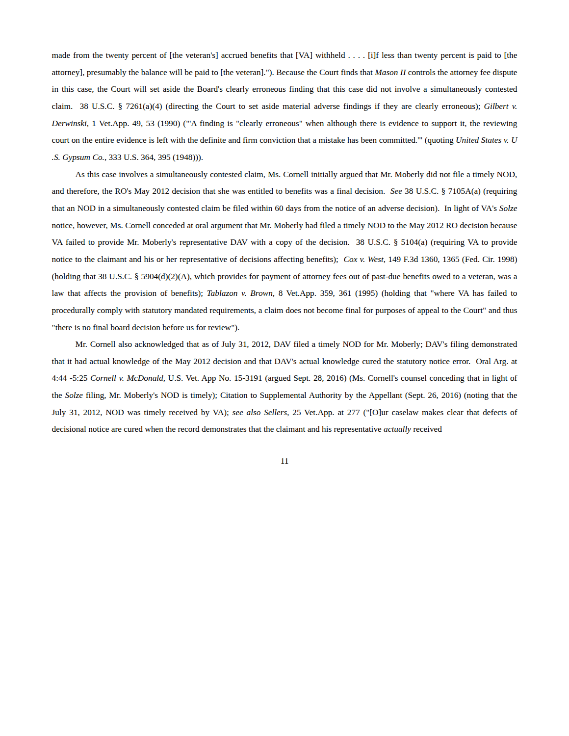made from the twenty percent of [the veteran's] accrued benefits that [VA] withheld . . . . [i]f less than twenty percent is paid to [the attorney], presumably the balance will be paid to [the veteran]."). Because the Court finds that Mason II controls the attorney fee dispute in this case, the Court will set aside the Board's clearly erroneous finding that this case did not involve a simultaneously contested claim. 38 U.S.C. § 7261(a)(4) (directing the Court to set aside material adverse findings if they are clearly erroneous); Gilbert v. Derwinski, 1 Vet.App. 49, 53 (1990) ("'A finding is "clearly erroneous" when although there is evidence to support it, the reviewing court on the entire evidence is left with the definite and firm conviction that a mistake has been committed.'" (quoting United States v. U .S. Gypsum Co., 333 U.S. 364, 395 (1948))).
As this case involves a simultaneously contested claim, Ms. Cornell initially argued that Mr. Moberly did not file a timely NOD, and therefore, the RO's May 2012 decision that she was entitled to benefits was a final decision. See 38 U.S.C. § 7105A(a) (requiring that an NOD in a simultaneously contested claim be filed within 60 days from the notice of an adverse decision). In light of VA's Solze notice, however, Ms. Cornell conceded at oral argument that Mr. Moberly had filed a timely NOD to the May 2012 RO decision because VA failed to provide Mr. Moberly's representative DAV with a copy of the decision. 38 U.S.C. § 5104(a) (requiring VA to provide notice to the claimant and his or her representative of decisions affecting benefits); Cox v. West, 149 F.3d 1360, 1365 (Fed. Cir. 1998) (holding that 38 U.S.C. § 5904(d)(2)(A), which provides for payment of attorney fees out of past-due benefits owed to a veteran, was a law that affects the provision of benefits); Tablazon v. Brown, 8 Vet.App. 359, 361 (1995) (holding that "where VA has failed to procedurally comply with statutory mandated requirements, a claim does not become final for purposes of appeal to the Court" and thus "there is no final board decision before us for review").
Mr. Cornell also acknowledged that as of July 31, 2012, DAV filed a timely NOD for Mr. Moberly; DAV's filing demonstrated that it had actual knowledge of the May 2012 decision and that DAV's actual knowledge cured the statutory notice error. Oral Arg. at 4:44 -5:25 Cornell v. McDonald, U.S. Vet. App No. 15-3191 (argued Sept. 28, 2016) (Ms. Cornell's counsel conceding that in light of the Solze filing, Mr. Moberly's NOD is timely); Citation to Supplemental Authority by the Appellant (Sept. 26, 2016) (noting that the July 31, 2012, NOD was timely received by VA); see also Sellers, 25 Vet.App. at 277 ("[O]ur caselaw makes clear that defects of decisional notice are cured when the record demonstrates that the claimant and his representative actually received
11